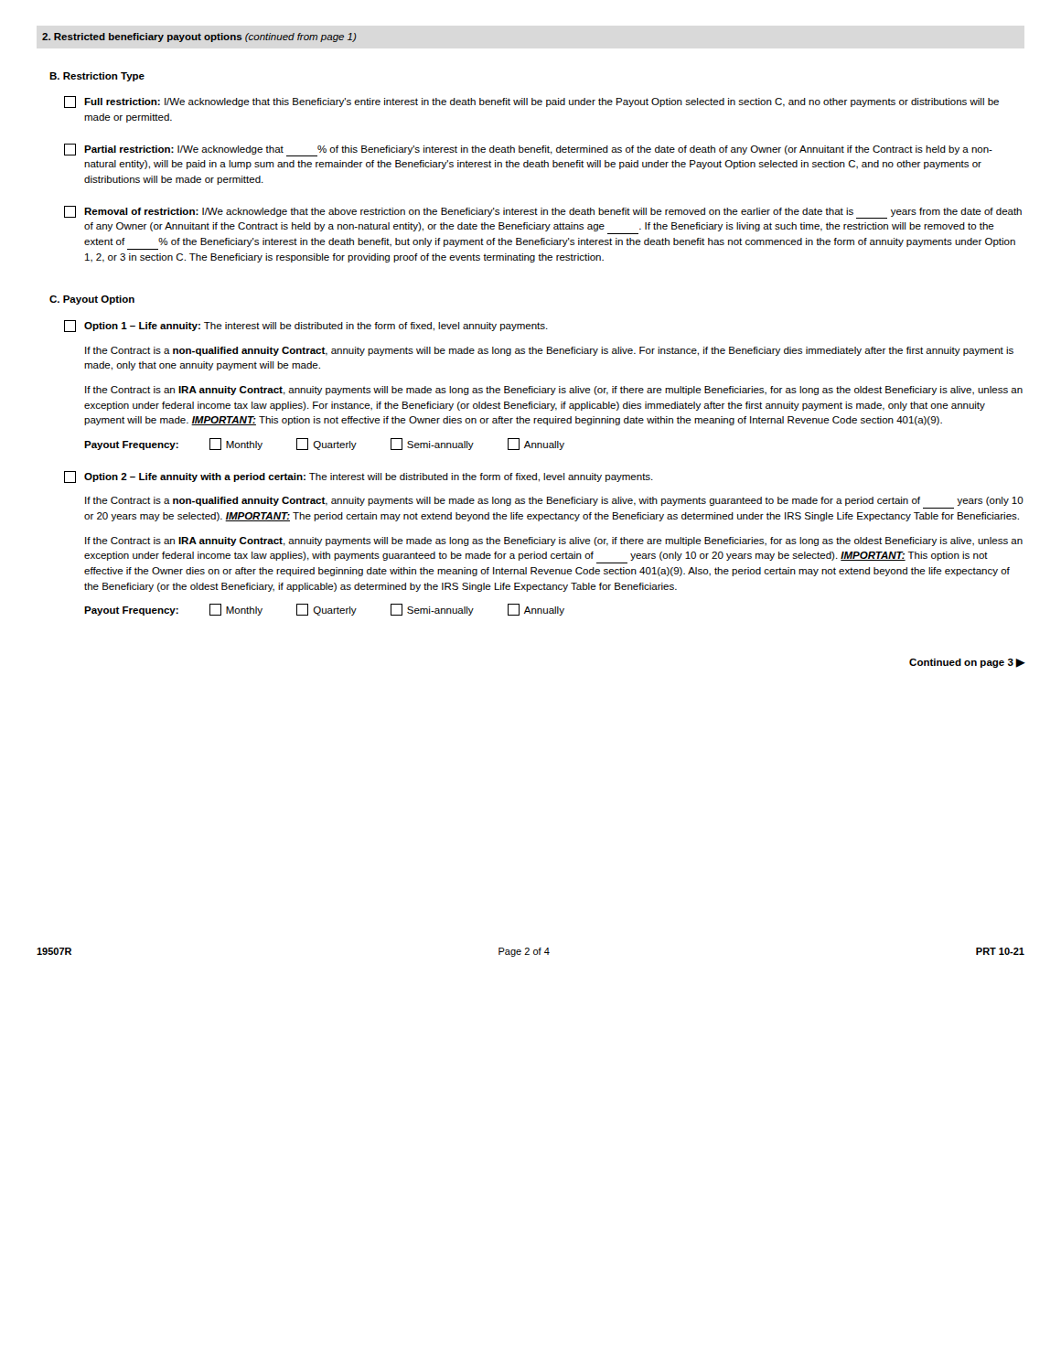2. Restricted beneficiary payout options (continued from page 1)
B. Restriction Type
Full restriction: I/We acknowledge that this Beneficiary's entire interest in the death benefit will be paid under the Payout Option selected in section C, and no other payments or distributions will be made or permitted.
Partial restriction: I/We acknowledge that % of this Beneficiary's interest in the death benefit, determined as of the date of death of any Owner (or Annuitant if the Contract is held by a non-natural entity), will be paid in a lump sum and the remainder of the Beneficiary's interest in the death benefit will be paid under the Payout Option selected in section C, and no other payments or distributions will be made or permitted.
Removal of restriction: I/We acknowledge that the above restriction on the Beneficiary's interest in the death benefit will be removed on the earlier of the date that is years from the date of death of any Owner (or Annuitant if the Contract is held by a non-natural entity), or the date the Beneficiary attains age . If the Beneficiary is living at such time, the restriction will be removed to the extent of % of the Beneficiary's interest in the death benefit, but only if payment of the Beneficiary's interest in the death benefit has not commenced in the form of annuity payments under Option 1, 2, or 3 in section C. The Beneficiary is responsible for providing proof of the events terminating the restriction.
C. Payout Option
Option 1 – Life annuity: The interest will be distributed in the form of fixed, level annuity payments.
If the Contract is a non-qualified annuity Contract, annuity payments will be made as long as the Beneficiary is alive. For instance, if the Beneficiary dies immediately after the first annuity payment is made, only that one annuity payment will be made.
If the Contract is an IRA annuity Contract, annuity payments will be made as long as the Beneficiary is alive (or, if there are multiple Beneficiaries, for as long as the oldest Beneficiary is alive, unless an exception under federal income tax law applies). For instance, if the Beneficiary (or oldest Beneficiary, if applicable) dies immediately after the first annuity payment is made, only that one annuity payment will be made. IMPORTANT: This option is not effective if the Owner dies on or after the required beginning date within the meaning of Internal Revenue Code section 401(a)(9).
Payout Frequency: Monthly Quarterly Semi-annually Annually
Option 2 – Life annuity with a period certain: The interest will be distributed in the form of fixed, level annuity payments.
If the Contract is a non-qualified annuity Contract, annuity payments will be made as long as the Beneficiary is alive, with payments guaranteed to be made for a period certain of years (only 10 or 20 years may be selected). IMPORTANT: The period certain may not extend beyond the life expectancy of the Beneficiary as determined under the IRS Single Life Expectancy Table for Beneficiaries.
If the Contract is an IRA annuity Contract, annuity payments will be made as long as the Beneficiary is alive (or, if there are multiple Beneficiaries, for as long as the oldest Beneficiary is alive, unless an exception under federal income tax law applies), with payments guaranteed to be made for a period certain of years (only 10 or 20 years may be selected). IMPORTANT: This option is not effective if the Owner dies on or after the required beginning date within the meaning of Internal Revenue Code section 401(a)(9). Also, the period certain may not extend beyond the life expectancy of the Beneficiary (or the oldest Beneficiary, if applicable) as determined by the IRS Single Life Expectancy Table for Beneficiaries.
Payout Frequency: Monthly Quarterly Semi-annually Annually
Continued on page 3 ▶
19507R Page 2 of 4 PRT 10-21